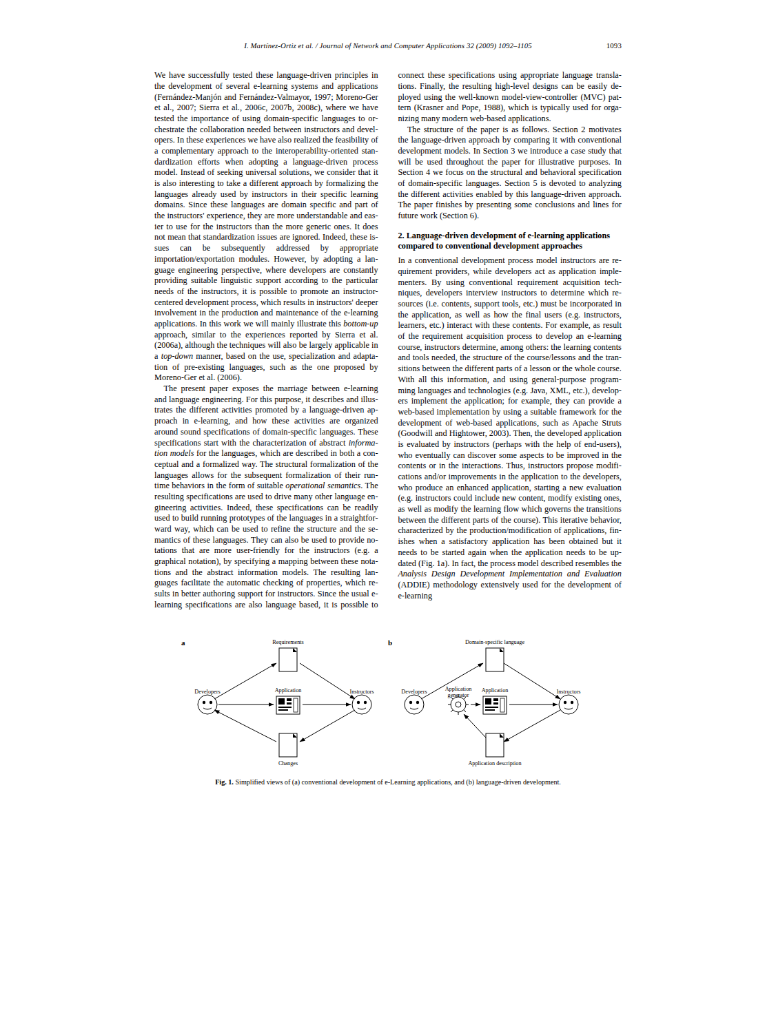I. Martínez-Ortiz et al. / Journal of Network and Computer Applications 32 (2009) 1092–1105 1093
We have successfully tested these language-driven principles in the development of several e-learning systems and applications (Fernández-Manjón and Fernández-Valmayor, 1997; Moreno-Ger et al., 2007; Sierra et al., 2006c, 2007b, 2008c), where we have tested the importance of using domain-specific languages to orchestrate the collaboration needed between instructors and developers. In these experiences we have also realized the feasibility of a complementary approach to the interoperability-oriented standardization efforts when adopting a language-driven process model. Instead of seeking universal solutions, we consider that it is also interesting to take a different approach by formalizing the languages already used by instructors in their specific learning domains. Since these languages are domain specific and part of the instructors' experience, they are more understandable and easier to use for the instructors than the more generic ones. It does not mean that standardization issues are ignored. Indeed, these issues can be subsequently addressed by appropriate importation/exportation modules. However, by adopting a language engineering perspective, where developers are constantly providing suitable linguistic support according to the particular needs of the instructors, it is possible to promote an instructor-centered development process, which results in instructors' deeper involvement in the production and maintenance of the e-learning applications. In this work we will mainly illustrate this bottom-up approach, similar to the experiences reported by Sierra et al. (2006a), although the techniques will also be largely applicable in a top-down manner, based on the use, specialization and adaptation of pre-existing languages, such as the one proposed by Moreno-Ger et al. (2006).
The present paper exposes the marriage between e-learning and language engineering. For this purpose, it describes and illustrates the different activities promoted by a language-driven approach in e-learning, and how these activities are organized around sound specifications of domain-specific languages. These specifications start with the characterization of abstract information models for the languages, which are described in both a conceptual and a formalized way. The structural formalization of the languages allows for the subsequent formalization of their runtime behaviors in the form of suitable operational semantics. The resulting specifications are used to drive many other language engineering activities. Indeed, these specifications can be readily used to build running prototypes of the languages in a straightforward way, which can be used to refine the structure and the semantics of these languages. They can also be used to provide notations that are more user-friendly for the instructors (e.g. a graphical notation), by specifying a mapping between these notations and the abstract information models. The resulting languages facilitate the automatic checking of properties, which results in better authoring support for instructors. Since the usual e-learning specifications are also language based, it is possible to connect these specifications using appropriate language translations. Finally, the resulting high-level designs can be easily deployed using the well-known model-view-controller (MVC) pattern (Krasner and Pope, 1988), which is typically used for organizing many modern web-based applications.
The structure of the paper is as follows. Section 2 motivates the language-driven approach by comparing it with conventional development models. In Section 3 we introduce a case study that will be used throughout the paper for illustrative purposes. In Section 4 we focus on the structural and behavioral specification of domain-specific languages. Section 5 is devoted to analyzing the different activities enabled by this language-driven approach. The paper finishes by presenting some conclusions and lines for future work (Section 6).
2. Language-driven development of e-learning applications compared to conventional development approaches
In a conventional development process model instructors are requirement providers, while developers act as application implementers. By using conventional requirement acquisition techniques, developers interview instructors to determine which resources (i.e. contents, support tools, etc.) must be incorporated in the application, as well as how the final users (e.g. instructors, learners, etc.) interact with these contents. For example, as result of the requirement acquisition process to develop an e-learning course, instructors determine, among others: the learning contents and tools needed, the structure of the course/lessons and the transitions between the different parts of a lesson or the whole course. With all this information, and using general-purpose programming languages and technologies (e.g. Java, XML, etc.), developers implement the application; for example, they can provide a web-based implementation by using a suitable framework for the development of web-based applications, such as Apache Struts (Goodwill and Hightower, 2003). Then, the developed application is evaluated by instructors (perhaps with the help of end-users), who eventually can discover some aspects to be improved in the contents or in the interactions. Thus, instructors propose modifications and/or improvements in the application to the developers, who produce an enhanced application, starting a new evaluation (e.g. instructors could include new content, modify existing ones, as well as modify the learning flow which governs the transitions between the different parts of the course). This iterative behavior, characterized by the production/modification of applications, finishes when a satisfactory application has been obtained but it needs to be started again when the application needs to be updated (Fig. 1a). In fact, the process model described resembles the Analysis Design Development Implementation and Evaluation (ADDIE) methodology extensively used for the development of e-learning
a b Requirements Changes Developers Instructors Application Domain-specific language Application description Developers Instructors Application generator Application
Fig. 1. Simplified views of (a) conventional development of e-Learning applications, and (b) language-driven development.